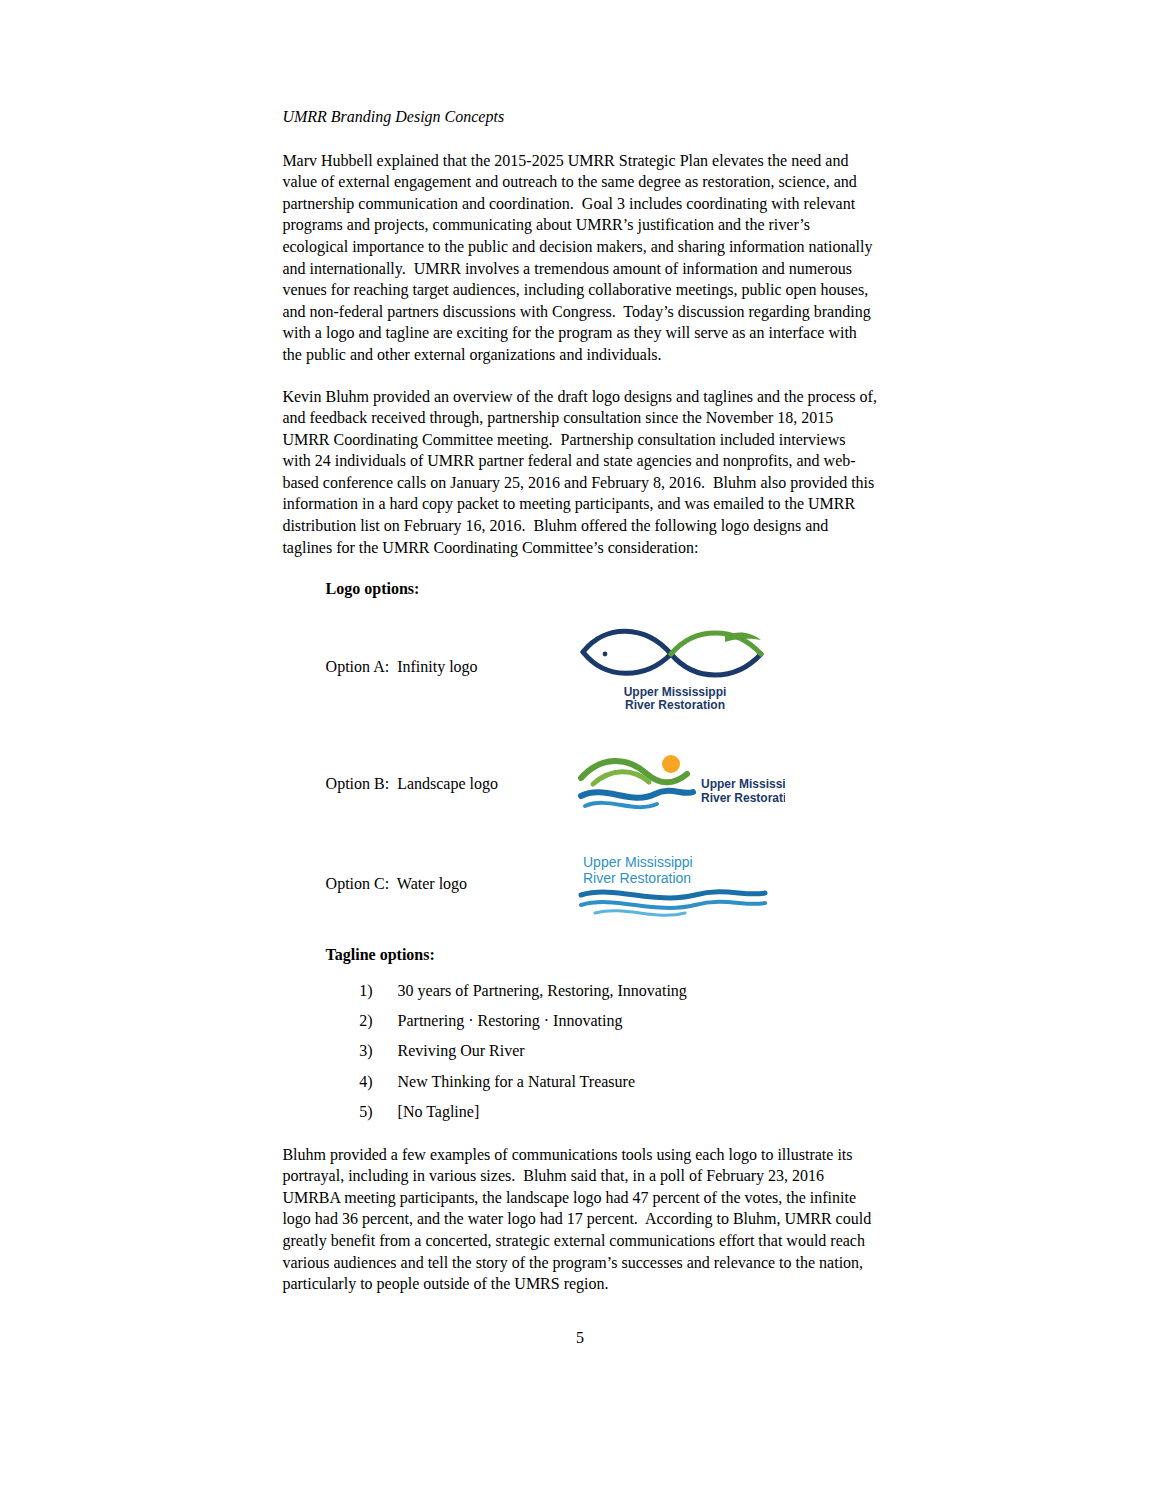UMRR Branding Design Concepts
Marv Hubbell explained that the 2015-2025 UMRR Strategic Plan elevates the need and value of external engagement and outreach to the same degree as restoration, science, and partnership communication and coordination. Goal 3 includes coordinating with relevant programs and projects, communicating about UMRR’s justification and the river’s ecological importance to the public and decision makers, and sharing information nationally and internationally. UMRR involves a tremendous amount of information and numerous venues for reaching target audiences, including collaborative meetings, public open houses, and non-federal partners discussions with Congress. Today’s discussion regarding branding with a logo and tagline are exciting for the program as they will serve as an interface with the public and other external organizations and individuals.
Kevin Bluhm provided an overview of the draft logo designs and taglines and the process of, and feedback received through, partnership consultation since the November 18, 2015 UMRR Coordinating Committee meeting. Partnership consultation included interviews with 24 individuals of UMRR partner federal and state agencies and nonprofits, and web-based conference calls on January 25, 2016 and February 8, 2016. Bluhm also provided this information in a hard copy packet to meeting participants, and was emailed to the UMRR distribution list on February 16, 2016. Bluhm offered the following logo designs and taglines for the UMRR Coordinating Committee’s consideration:
Logo options:
Option A: Infinity logo
Upper Mississippi River Restoration
Option B: Landscape logo
Upper Mississippi River Restoration
Option C: Water logo
Upper Mississippi River Restoration
Tagline options:
1) 30 years of Partnering, Restoring, Innovating
2) Partnering · Restoring · Innovating
3) Reviving Our River
4) New Thinking for a Natural Treasure
5)[No Tagline]
Bluhm provided a few examples of communications tools using each logo to illustrate its portrayal, including in various sizes. Bluhm said that, in a poll of February 23, 2016 UMRBA meeting participants, the landscape logo had 47 percent of the votes, the infinite logo had 36 percent, and the water logo had 17 percent. According to Bluhm, UMRR could greatly benefit from a concerted, strategic external communications effort that would reach various audiences and tell the story of the program’s successes and relevance to the nation, particularly to people outside of the UMRS region.
5